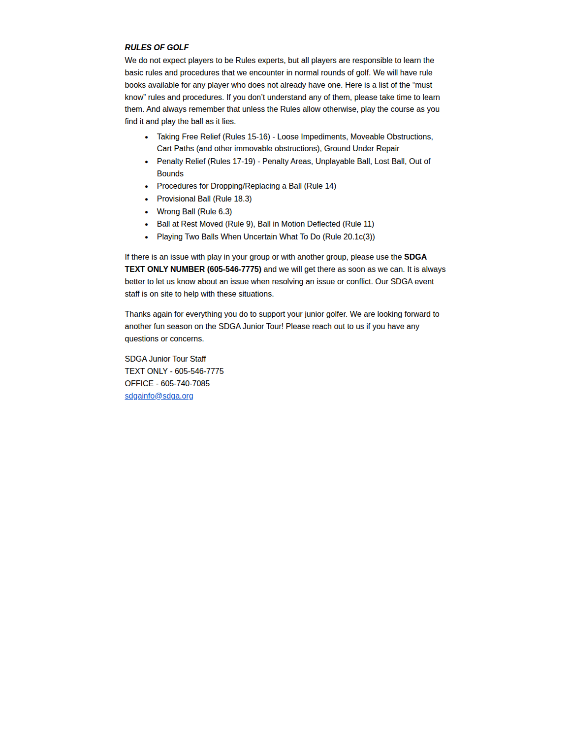RULES OF GOLF
We do not expect players to be Rules experts, but all players are responsible to learn the basic rules and procedures that we encounter in normal rounds of golf. We will have rule books available for any player who does not already have one. Here is a list of the “must know” rules and procedures. If you don’t understand any of them, please take time to learn them. And always remember that unless the Rules allow otherwise, play the course as you find it and play the ball as it lies.
Taking Free Relief (Rules 15-16) - Loose Impediments, Moveable Obstructions, Cart Paths (and other immovable obstructions), Ground Under Repair
Penalty Relief (Rules 17-19) - Penalty Areas, Unplayable Ball, Lost Ball, Out of Bounds
Procedures for Dropping/Replacing a Ball (Rule 14)
Provisional Ball (Rule 18.3)
Wrong Ball (Rule 6.3)
Ball at Rest Moved (Rule 9), Ball in Motion Deflected (Rule 11)
Playing Two Balls When Uncertain What To Do (Rule 20.1c(3))
If there is an issue with play in your group or with another group, please use the SDGA TEXT ONLY NUMBER (605-546-7775) and we will get there as soon as we can. It is always better to let us know about an issue when resolving an issue or conflict. Our SDGA event staff is on site to help with these situations.
Thanks again for everything you do to support your junior golfer. We are looking forward to another fun season on the SDGA Junior Tour! Please reach out to us if you have any questions or concerns.
SDGA Junior Tour Staff
TEXT ONLY - 605-546-7775
OFFICE - 605-740-7085
sdgainfo@sdga.org